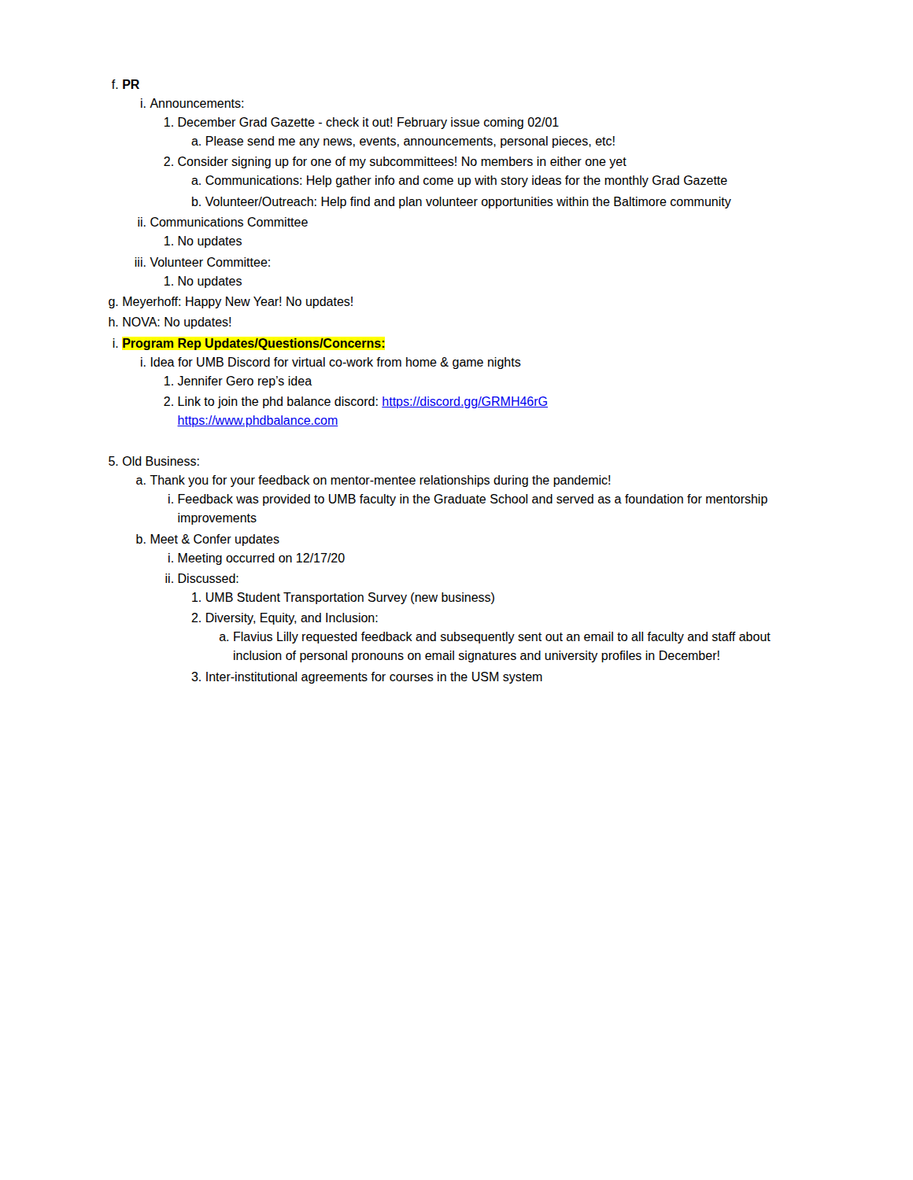PR
Announcements:
December Grad Gazette - check it out! February issue coming 02/01
Please send me any news, events, announcements, personal pieces, etc!
Consider signing up for one of my subcommittees! No members in either one yet
Communications: Help gather info and come up with story ideas for the monthly Grad Gazette
Volunteer/Outreach: Help find and plan volunteer opportunities within the Baltimore community
Communications Committee
No updates
Volunteer Committee:
No updates
Meyerhoff: Happy New Year! No updates!
NOVA: No updates!
Program Rep Updates/Questions/Concerns:
Idea for UMB Discord for virtual co-work from home & game nights
Jennifer Gero rep’s idea
Link to join the phd balance discord: https://discord.gg/GRMH46rG
https://www.phdbalance.com
Old Business:
Thank you for your feedback on mentor-mentee relationships during the pandemic!
Feedback was provided to UMB faculty in the Graduate School and served as a foundation for mentorship improvements
Meet & Confer updates
Meeting occurred on 12/17/20
Discussed:
UMB Student Transportation Survey (new business)
Diversity, Equity, and Inclusion:
Flavius Lilly requested feedback and subsequently sent out an email to all faculty and staff about inclusion of personal pronouns on email signatures and university profiles in December!
Inter-institutional agreements for courses in the USM system